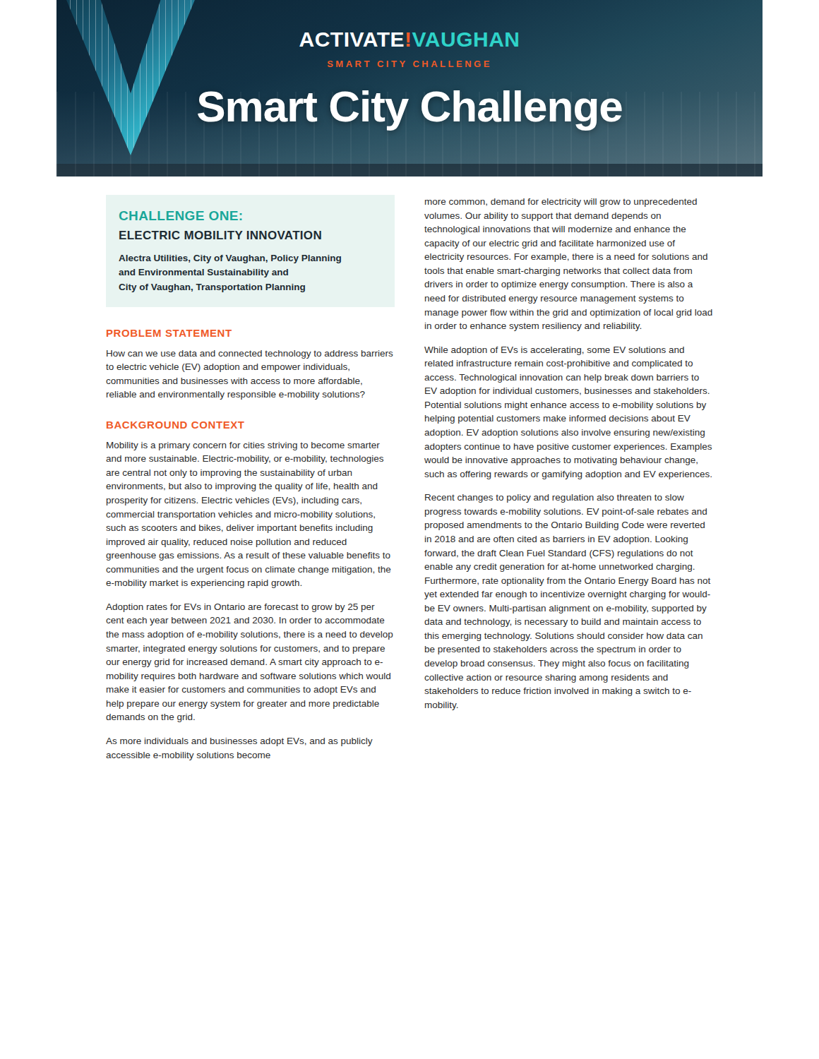ACTIVATE!VAUGHAN
SMART CITY CHALLENGE
Smart City Challenge
CHALLENGE ONE:
ELECTRIC MOBILITY INNOVATION
Alectra Utilities, City of Vaughan, Policy Planning
and Environmental Sustainability and
City of Vaughan, Transportation Planning
PROBLEM STATEMENT
How can we use data and connected technology to address barriers to electric vehicle (EV) adoption and empower individuals, communities and businesses with access to more affordable, reliable and environmentally responsible e-mobility solutions?
BACKGROUND CONTEXT
Mobility is a primary concern for cities striving to become smarter and more sustainable. Electric-mobility, or e-mobility, technologies are central not only to improving the sustainability of urban environments, but also to improving the quality of life, health and prosperity for citizens. Electric vehicles (EVs), including cars, commercial transportation vehicles and micro-mobility solutions, such as scooters and bikes, deliver important benefits including improved air quality, reduced noise pollution and reduced greenhouse gas emissions. As a result of these valuable benefits to communities and the urgent focus on climate change mitigation, the e-mobility market is experiencing rapid growth.
Adoption rates for EVs in Ontario are forecast to grow by 25 per cent each year between 2021 and 2030. In order to accommodate the mass adoption of e-mobility solutions, there is a need to develop smarter, integrated energy solutions for customers, and to prepare our energy grid for increased demand. A smart city approach to e-mobility requires both hardware and software solutions which would make it easier for customers and communities to adopt EVs and help prepare our energy system for greater and more predictable demands on the grid.
As more individuals and businesses adopt EVs, and as publicly accessible e-mobility solutions become
more common, demand for electricity will grow to unprecedented volumes. Our ability to support that demand depends on technological innovations that will modernize and enhance the capacity of our electric grid and facilitate harmonized use of electricity resources. For example, there is a need for solutions and tools that enable smart-charging networks that collect data from drivers in order to optimize energy consumption. There is also a need for distributed energy resource management systems to manage power flow within the grid and optimization of local grid load in order to enhance system resiliency and reliability.
While adoption of EVs is accelerating, some EV solutions and related infrastructure remain cost-prohibitive and complicated to access. Technological innovation can help break down barriers to EV adoption for individual customers, businesses and stakeholders. Potential solutions might enhance access to e-mobility solutions by helping potential customers make informed decisions about EV adoption. EV adoption solutions also involve ensuring new/existing adopters continue to have positive customer experiences. Examples would be innovative approaches to motivating behaviour change, such as offering rewards or gamifying adoption and EV experiences.
Recent changes to policy and regulation also threaten to slow progress towards e-mobility solutions. EV point-of-sale rebates and proposed amendments to the Ontario Building Code were reverted in 2018 and are often cited as barriers in EV adoption. Looking forward, the draft Clean Fuel Standard (CFS) regulations do not enable any credit generation for at-home unnetworked charging. Furthermore, rate optionality from the Ontario Energy Board has not yet extended far enough to incentivize overnight charging for would-be EV owners. Multi-partisan alignment on e-mobility, supported by data and technology, is necessary to build and maintain access to this emerging technology. Solutions should consider how data can be presented to stakeholders across the spectrum in order to develop broad consensus. They might also focus on facilitating collective action or resource sharing among residents and stakeholders to reduce friction involved in making a switch to e-mobility.